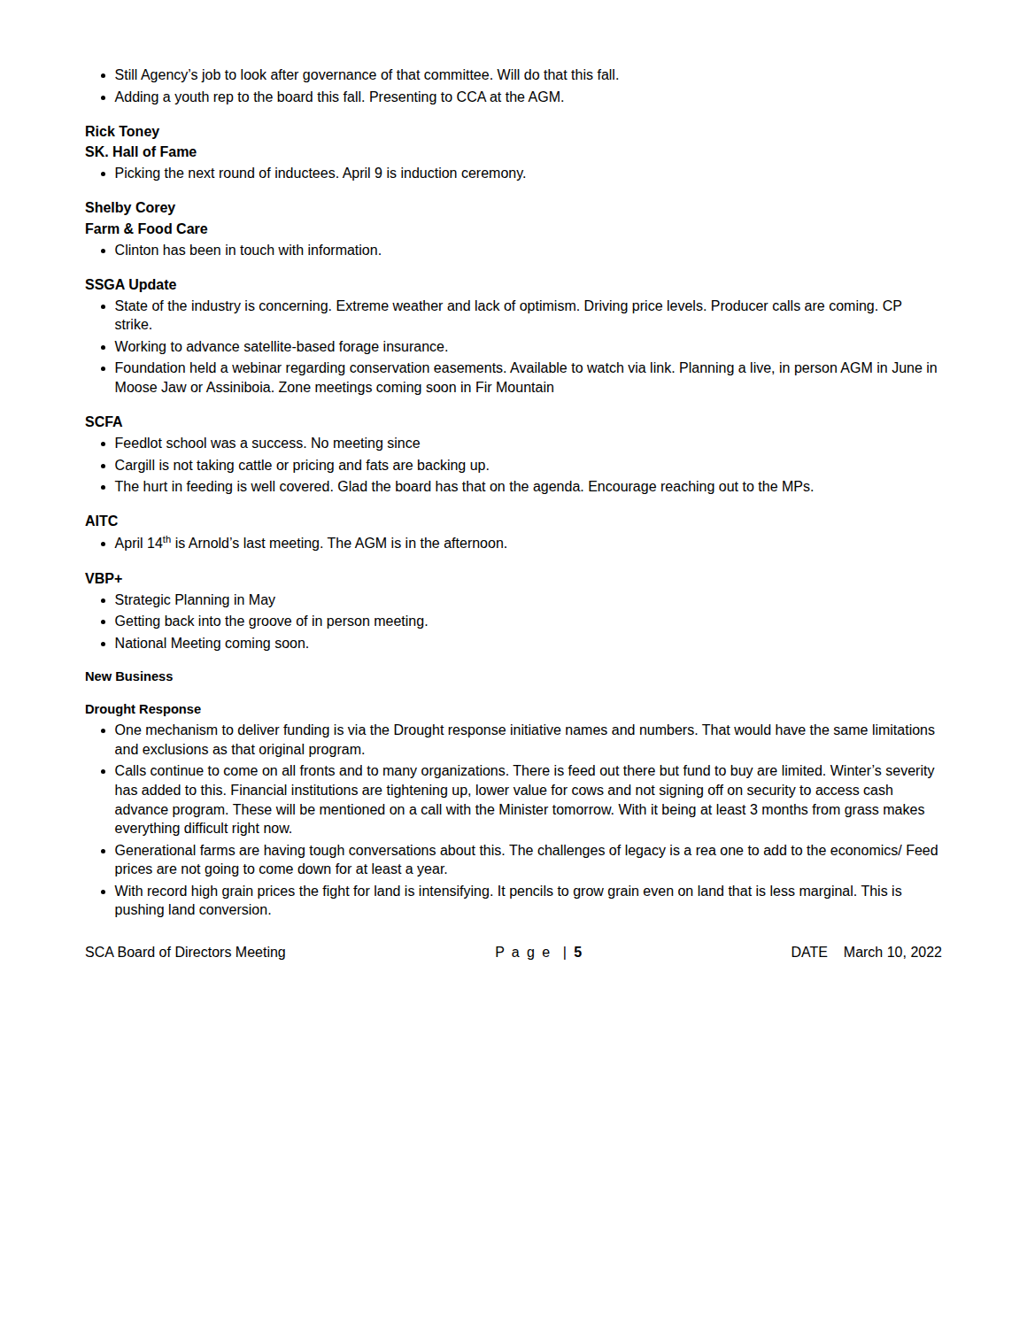Still Agency’s job to look after governance of that committee. Will do that this fall.
Adding a youth rep to the board this fall. Presenting to CCA at the AGM.
Rick Toney
SK. Hall of Fame
Picking the next round of inductees. April 9 is induction ceremony.
Shelby Corey
Farm & Food Care
Clinton has been in touch with information.
SSGA Update
State of the industry is concerning. Extreme weather and lack of optimism. Driving price levels. Producer calls are coming. CP strike.
Working to advance satellite-based forage insurance.
Foundation held a webinar regarding conservation easements. Available to watch via link. Planning a live, in person AGM in June in Moose Jaw or Assiniboia. Zone meetings coming soon in Fir Mountain
SCFA
Feedlot school was a success. No meeting since
Cargill is not taking cattle or pricing and fats are backing up.
The hurt in feeding is well covered. Glad the board has that on the agenda. Encourage reaching out to the MPs.
AITC
April 14th is Arnold’s last meeting. The AGM is in the afternoon.
VBP+
Strategic Planning in May
Getting back into the groove of in person meeting.
National Meeting coming soon.
New Business
Drought Response
One mechanism to deliver funding is via the Drought response initiative names and numbers. That would have the same limitations and exclusions as that original program.
Calls continue to come on all fronts and to many organizations. There is feed out there but fund to buy are limited. Winter’s severity has added to this. Financial institutions are tightening up, lower value for cows and not signing off on security to access cash advance program. These will be mentioned on a call with the Minister tomorrow. With it being at least 3 months from grass makes everything difficult right now.
Generational farms are having tough conversations about this. The challenges of legacy is a rea one to add to the economics/ Feed prices are not going to come down for at least a year.
With record high grain prices the fight for land is intensifying. It pencils to grow grain even on land that is less marginal. This is pushing land conversion.
SCA Board of Directors Meeting P a g e | 5 DATE March 10, 2022